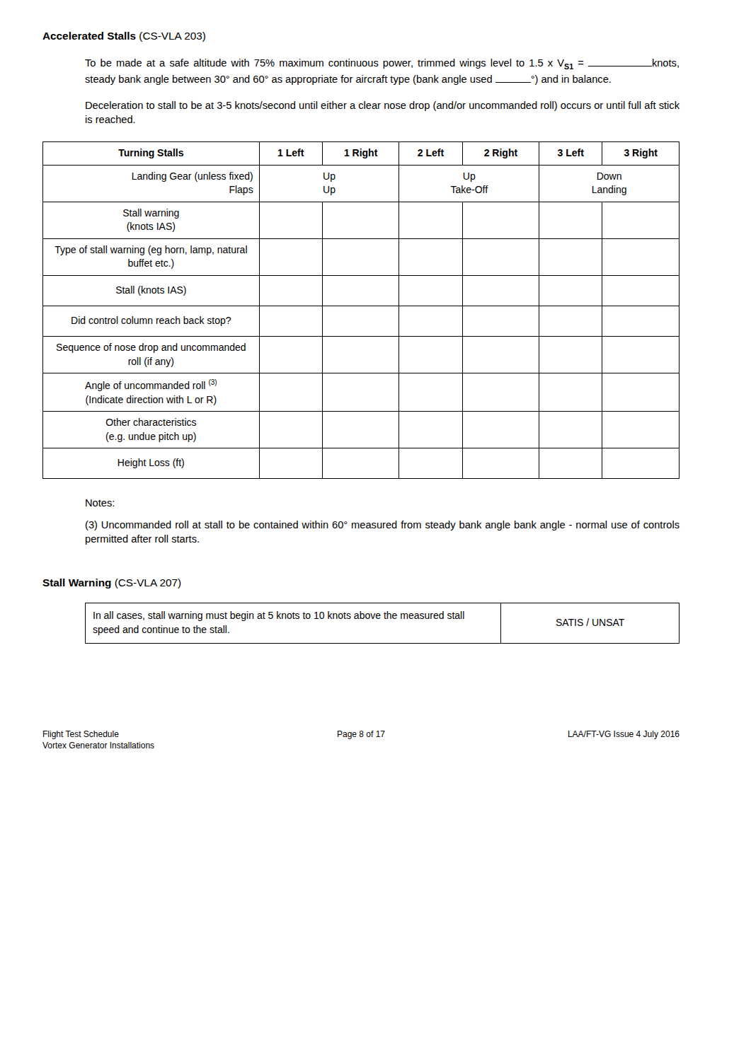Accelerated Stalls (CS-VLA 203)
To be made at a safe altitude with 75% maximum continuous power, trimmed wings level to 1.5 x VS1 = knots, steady bank angle between 30° and 60° as appropriate for aircraft type (bank angle used °) and in balance.
Deceleration to stall to be at 3-5 knots/second until either a clear nose drop (and/or uncommanded roll) occurs or until full aft stick is reached.
| Turning Stalls | 1 Left | 1 Right | 2 Left | 2 Right | 3 Left | 3 Right |
| --- | --- | --- | --- | --- | --- | --- |
| Landing Gear (unless fixed) Flaps | Up Up | Up Take-Off | Down Landing |
| Stall warning (knots IAS) | | | | | | |
| Type of stall warning (eg horn, lamp, natural buffet etc.) | | | | | | |
| Stall (knots IAS) | | | | | | |
| Did control column reach back stop? | | | | | | |
| Sequence of nose drop and uncommanded roll (if any) | | | | | | |
| Angle of uncommanded roll (3) (Indicate direction with L or R) | | | | | | |
| Other characteristics (e.g. undue pitch up) | | | | | | |
| Height Loss (ft) | | | | | | |
Notes:
(3) Uncommanded roll at stall to be contained within 60° measured from steady bank angle bank angle - normal use of controls permitted after roll starts.
Stall Warning (CS-VLA 207)
| In all cases, stall warning must begin at 5 knots to 10 knots above the measured stall speed and continue to the stall. | SATIS / UNSAT |
Flight Test Schedule
Vortex Generator Installations
Page 8 of 17
LAA/FT-VG Issue 4 July 2016